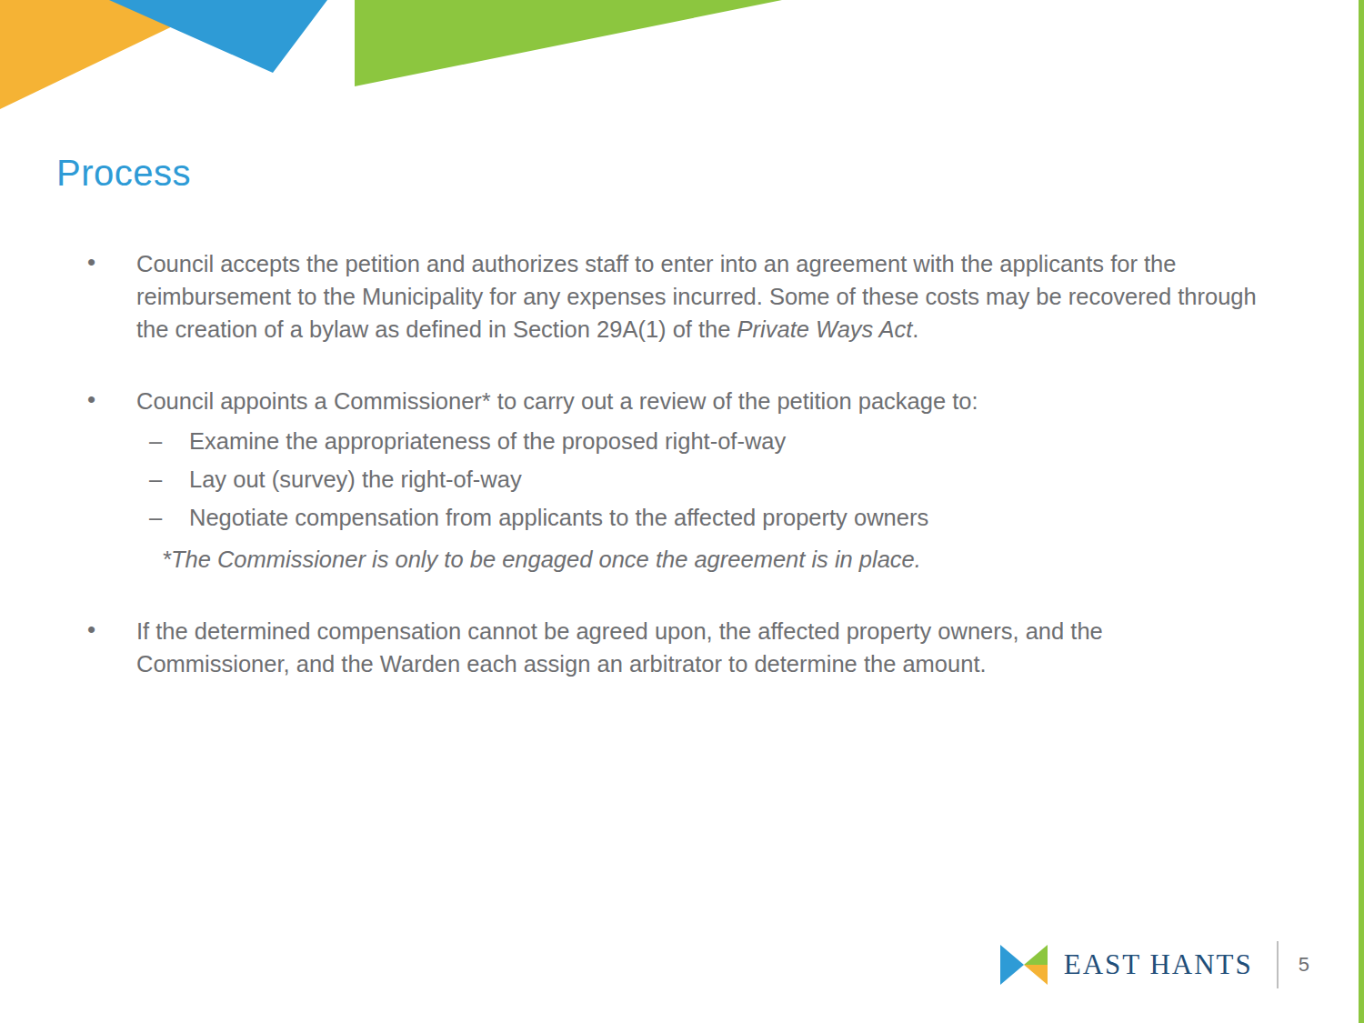Process
Council accepts the petition and authorizes staff to enter into an agreement with the applicants for the reimbursement to the Municipality for any expenses incurred. Some of these costs may be recovered through the creation of a bylaw as defined in Section 29A(1) of the Private Ways Act.
Council appoints a Commissioner* to carry out a review of the petition package to:
Examine the appropriateness of the proposed right-of-way
Lay out (survey) the right-of-way
Negotiate compensation from applicants to the affected property owners
*The Commissioner is only to be engaged once the agreement is in place.
If the determined compensation cannot be agreed upon, the affected property owners, and the Commissioner, and the Warden each assign an arbitrator to determine the amount.
EAST HANTS
5